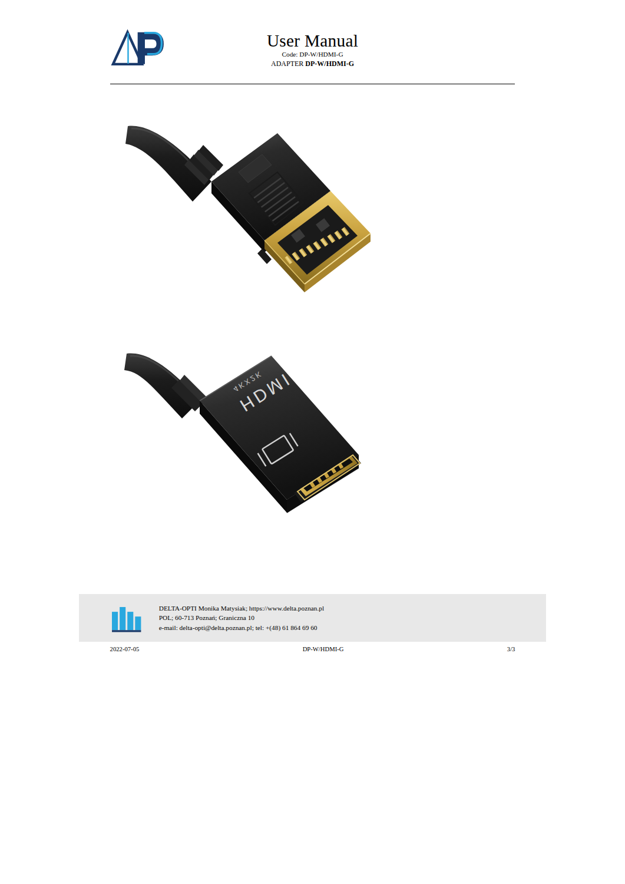User Manual
Code: DP-W/HDMI-G
ADAPTER DP-W/HDMI-G
HDMI 4KX2K
DELTA-OPTI Monika Matysiak; https://www.delta.poznan.pl
POL; 60-713 Poznań; Graniczna 10
e-mail: delta-opti@delta.poznan.pl; tel: +(48) 61 864 69 60
2022-07-05
DP-W/HDMI-G
3/3